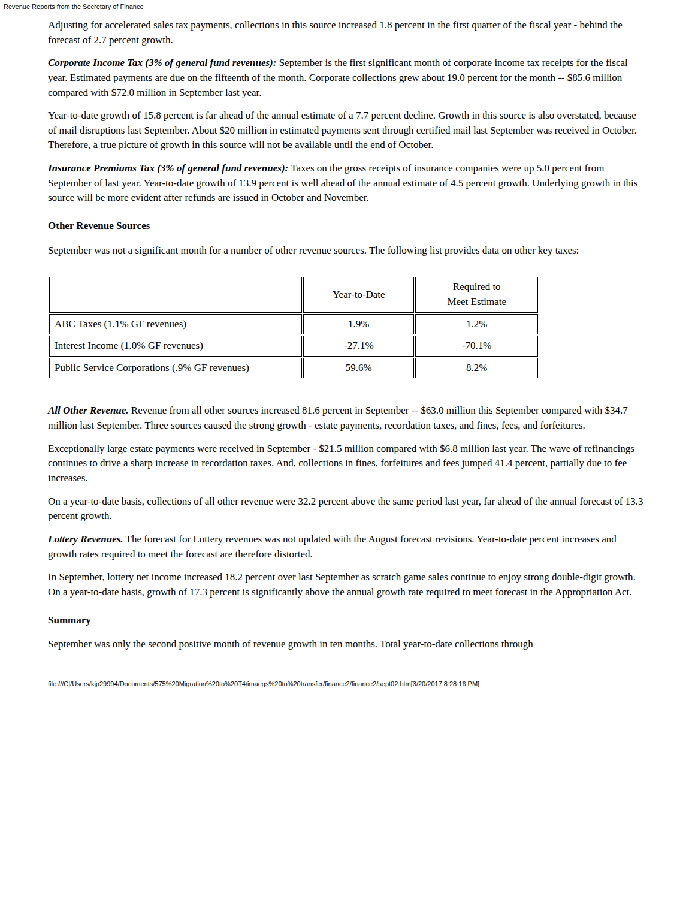Revenue Reports from the Secretary of Finance
Adjusting for accelerated sales tax payments, collections in this source increased 1.8 percent in the first quarter of the fiscal year - behind the forecast of 2.7 percent growth.
Corporate Income Tax (3% of general fund revenues): September is the first significant month of corporate income tax receipts for the fiscal year. Estimated payments are due on the fifteenth of the month. Corporate collections grew about 19.0 percent for the month -- $85.6 million compared with $72.0 million in September last year.
Year-to-date growth of 15.8 percent is far ahead of the annual estimate of a 7.7 percent decline. Growth in this source is also overstated, because of mail disruptions last September. About $20 million in estimated payments sent through certified mail last September was received in October. Therefore, a true picture of growth in this source will not be available until the end of October.
Insurance Premiums Tax (3% of general fund revenues): Taxes on the gross receipts of insurance companies were up 5.0 percent from September of last year. Year-to-date growth of 13.9 percent is well ahead of the annual estimate of 4.5 percent growth. Underlying growth in this source will be more evident after refunds are issued in October and November.
Other Revenue Sources
September was not a significant month for a number of other revenue sources. The following list provides data on other key taxes:
| | Year-to-Date | Required to Meet Estimate |
| ABC Taxes (1.1% GF revenues) | 1.9% | 1.2% |
| Interest Income (1.0% GF revenues) | -27.1% | -70.1% |
| Public Service Corporations (.9% GF revenues) | 59.6% | 8.2% |
All Other Revenue. Revenue from all other sources increased 81.6 percent in September -- $63.0 million this September compared with $34.7 million last September. Three sources caused the strong growth - estate payments, recordation taxes, and fines, fees, and forfeitures.
Exceptionally large estate payments were received in September - $21.5 million compared with $6.8 million last year. The wave of refinancings continues to drive a sharp increase in recordation taxes. And, collections in fines, forfeitures and fees jumped 41.4 percent, partially due to fee increases.
On a year-to-date basis, collections of all other revenue were 32.2 percent above the same period last year, far ahead of the annual forecast of 13.3 percent growth.
Lottery Revenues. The forecast for Lottery revenues was not updated with the August forecast revisions. Year-to-date percent increases and growth rates required to meet the forecast are therefore distorted.
In September, lottery net income increased 18.2 percent over last September as scratch game sales continue to enjoy strong double-digit growth. On a year-to-date basis, growth of 17.3 percent is significantly above the annual growth rate required to meet forecast in the Appropriation Act.
Summary
September was only the second positive month of revenue growth in ten months. Total year-to-date collections through
file:///C|/Users/kjp29994/Documents/575%20Migration%20to%20T4/imaegs%20to%20transfer/finance2/finance2/sept02.htm[3/20/2017 8:28:16 PM]